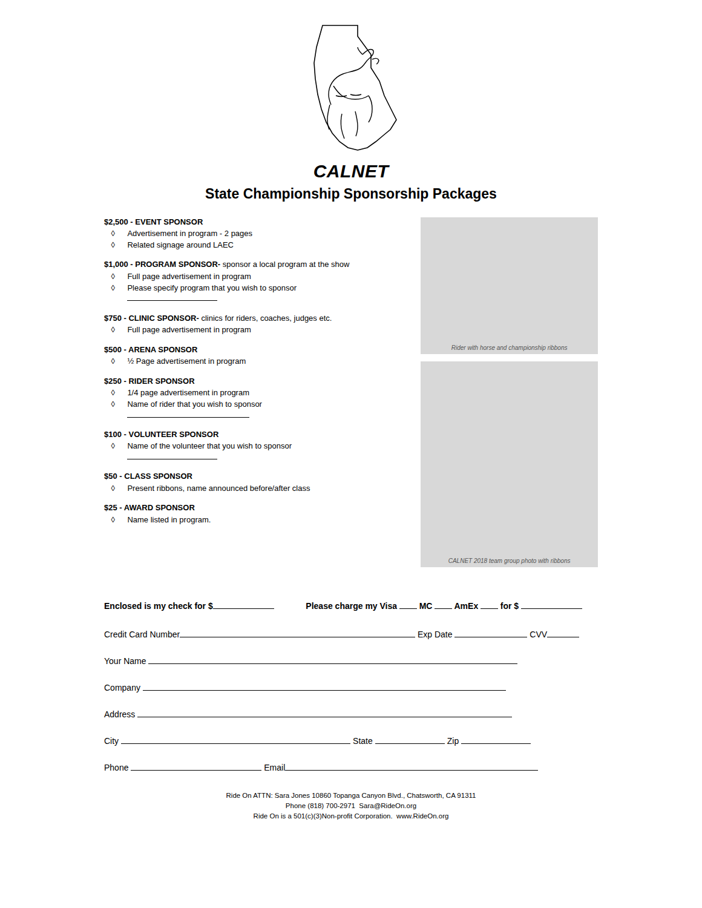CALNET
State Championship Sponsorship Packages
Rider with horse and championship ribbons
CALNET 2018 team group photo with ribbons
$2,500 - EVENT SPONSOR
Advertisement in program - 2 pages
Related signage around LAEC
$1,000 - PROGRAM SPONSOR- sponsor a local program at the show
Full page advertisement in program
Please specify program that you wish to sponsor
$750 - CLINIC SPONSOR- clinics for riders, coaches, judges etc.
Full page advertisement in program
$500 - ARENA SPONSOR
½ Page advertisement in program
$250 - RIDER SPONSOR
1/4 page advertisement in program
Name of rider that you wish to sponsor
$100 - VOLUNTEER SPONSOR
Name of the volunteer that you wish to sponsor
$50 - CLASS SPONSOR
Present ribbons, name announced before/after class
$25 - AWARD SPONSOR
Name listed in program.
Enclosed is my check for $ Please charge my Visa MC AmEx for $
Credit Card Number Exp Date CVV
Your Name
Company
Address
City State Zip
Phone Email
Ride On ATTN: Sara Jones 10860 Topanga Canyon Blvd., Chatsworth, CA 91311
Phone (818) 700-2971 Sara@RideOn.org
Ride On is a 501(c)(3)Non-profit Corporation. www.RideOn.org